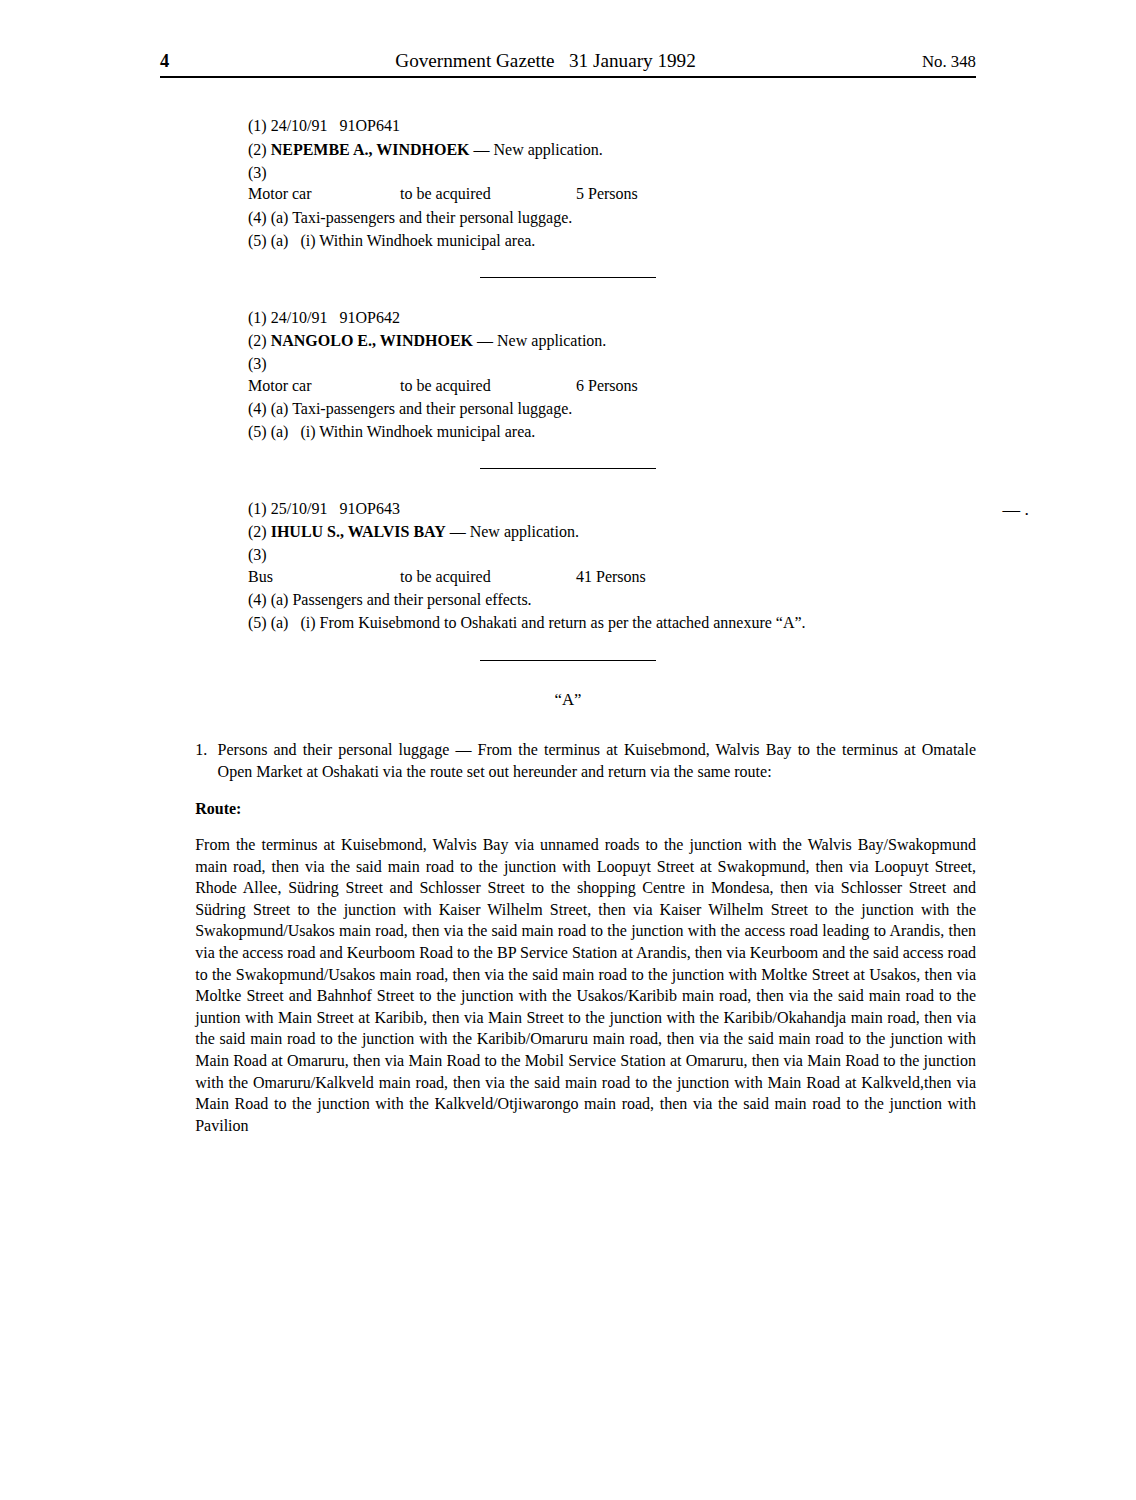4 Government Gazette 31 January 1992 No. 348
(1) 24/10/91 91OP641
(2) NEPEMBE A., WINDHOEK — New application.
(3) Motor car to be acquired5 Persons
(4) (a) Taxi-passengers and their personal luggage.
(5) (a) (i) Within Windhoek municipal area.
(1) 24/10/91 91OP642
(2) NANGOLO E., WINDHOEK — New application.
(3) Motor car to be acquired6 Persons
(4) (a) Taxi-passengers and their personal luggage.
(5) (a) (i) Within Windhoek municipal area.
— .
(1) 25/10/91 91OP643
(2) IHULU S., WALVIS BAY — New application.
(3) Bus to be acquired41 Persons
(4) (a) Passengers and their personal effects.
(5) (a) (i) From Kuisebmond to Oshakati and return as per the attached annexure “A”.
“A”
1.
Persons and their personal luggage — From the terminus at Kuisebmond, Walvis Bay to the terminus at Omatale Open Market at Oshakati via the route set out hereunder and return via the same route:
Route:
From the terminus at Kuisebmond, Walvis Bay via unnamed roads to the junction with the Walvis Bay/Swakopmund main road, then via the said main road to the junction with Loopuyt Street at Swakopmund, then via Loopuyt Street, Rhode Allee, Südring Street and Schlosser Street to the shopping Centre in Mondesa, then via Schlosser Street and Südring Street to the junction with Kaiser Wilhelm Street, then via Kaiser Wilhelm Street to the junction with the Swakopmund/Usakos main road, then via the said main road to the junction with the access road leading to Arandis, then via the access road and Keurboom Road to the BP Service Station at Arandis, then via Keurboom and the said access road to the Swakopmund/Usakos main road, then via the said main road to the junction with Moltke Street at Usakos, then via Moltke Street and Bahnhof Street to the junction with the Usakos/Karibib main road, then via the said main road to the juntion with Main Street at Karibib, then via Main Street to the junction with the Karibib/Okahandja main road, then via the said main road to the junction with the Karibib/Omaruru main road, then via the said main road to the junction with Main Road at Omaruru, then via Main Road to the Mobil Service Station at Omaruru, then via Main Road to the junction with the Omaruru/Kalkveld main road, then via the said main road to the junction with Main Road at Kalkveld,then via Main Road to the junction with the Kalkveld/Otjiwarongo main road, then via the said main road to the junction with Pavilion